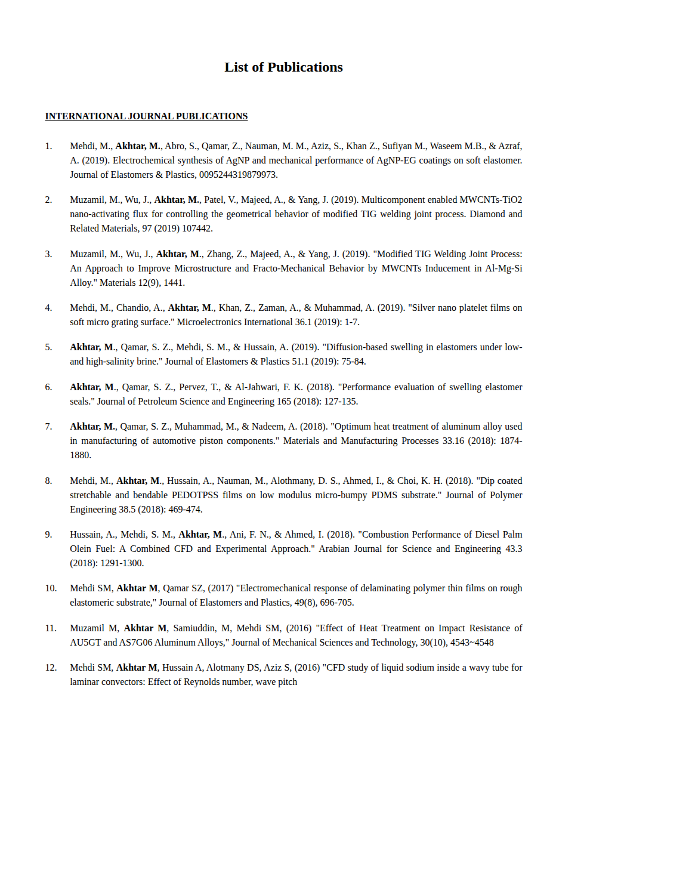List of Publications
INTERNATIONAL JOURNAL PUBLICATIONS
Mehdi, M., Akhtar, M., Abro, S., Qamar, Z., Nauman, M. M., Aziz, S., Khan Z., Sufiyan M., Waseem M.B., & Azraf, A. (2019). Electrochemical synthesis of AgNP and mechanical performance of AgNP-EG coatings on soft elastomer. Journal of Elastomers & Plastics, 0095244319879973.
Muzamil, M., Wu, J., Akhtar, M., Patel, V., Majeed, A., & Yang, J. (2019). Multicomponent enabled MWCNTs-TiO2 nano-activating flux for controlling the geometrical behavior of modified TIG welding joint process. Diamond and Related Materials, 97 (2019) 107442.
Muzamil, M., Wu, J., Akhtar, M., Zhang, Z., Majeed, A., & Yang, J. (2019). "Modified TIG Welding Joint Process: An Approach to Improve Microstructure and Fracto-Mechanical Behavior by MWCNTs Inducement in Al-Mg-Si Alloy." Materials 12(9), 1441.
Mehdi, M., Chandio, A., Akhtar, M., Khan, Z., Zaman, A., & Muhammad, A. (2019). "Silver nano platelet films on soft micro grating surface." Microelectronics International 36.1 (2019): 1-7.
Akhtar, M., Qamar, S. Z., Mehdi, S. M., & Hussain, A. (2019). "Diffusion-based swelling in elastomers under low-and high-salinity brine." Journal of Elastomers & Plastics 51.1 (2019): 75-84.
Akhtar, M., Qamar, S. Z., Pervez, T., & Al-Jahwari, F. K. (2018). "Performance evaluation of swelling elastomer seals." Journal of Petroleum Science and Engineering 165 (2018): 127-135.
Akhtar, M., Qamar, S. Z., Muhammad, M., & Nadeem, A. (2018). "Optimum heat treatment of aluminum alloy used in manufacturing of automotive piston components." Materials and Manufacturing Processes 33.16 (2018): 1874-1880.
Mehdi, M., Akhtar, M., Hussain, A., Nauman, M., Alothmany, D. S., Ahmed, I., & Choi, K. H. (2018). "Dip coated stretchable and bendable PEDOTPSS films on low modulus micro-bumpy PDMS substrate." Journal of Polymer Engineering 38.5 (2018): 469-474.
Hussain, A., Mehdi, S. M., Akhtar, M., Ani, F. N., & Ahmed, I. (2018). "Combustion Performance of Diesel Palm Olein Fuel: A Combined CFD and Experimental Approach." Arabian Journal for Science and Engineering 43.3 (2018): 1291-1300.
Mehdi SM, Akhtar M, Qamar SZ, (2017) "Electromechanical response of delaminating polymer thin films on rough elastomeric substrate," Journal of Elastomers and Plastics, 49(8), 696-705.
Muzamil M, Akhtar M, Samiuddin, M, Mehdi SM, (2016) "Effect of Heat Treatment on Impact Resistance of AU5GT and AS7G06 Aluminum Alloys," Journal of Mechanical Sciences and Technology, 30(10), 4543~4548
Mehdi SM, Akhtar M, Hussain A, Alotmany DS, Aziz S, (2016) "CFD study of liquid sodium inside a wavy tube for laminar convectors: Effect of Reynolds number, wave pitch